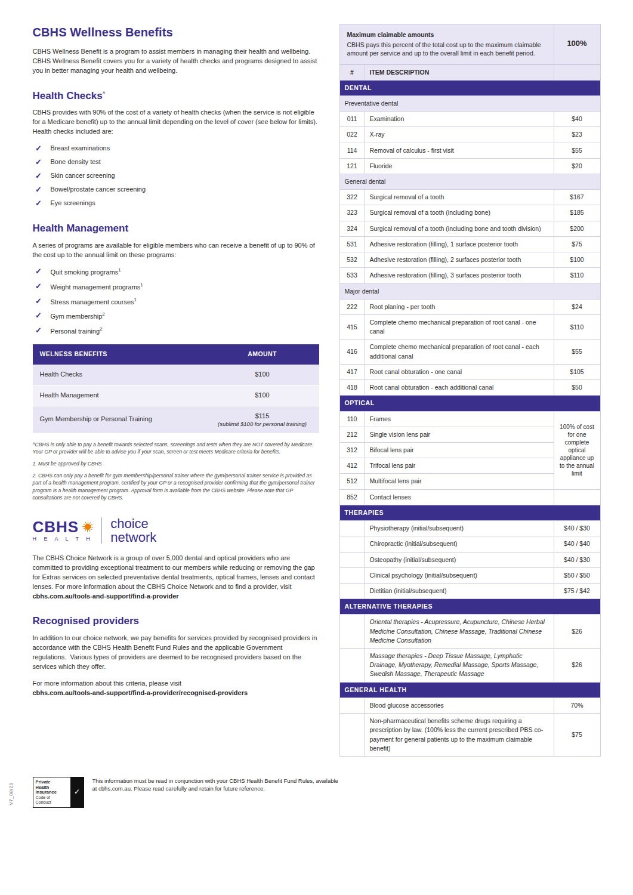V7_08/20
CBHS Wellness Benefits
CBHS Wellness Benefit is a program to assist members in managing their health and wellbeing. CBHS Wellness Benefit covers you for a variety of health checks and programs designed to assist you in better managing your health and wellbeing.
Health Checks^
CBHS provides with 90% of the cost of a variety of health checks (when the service is not eligible for a Medicare benefit) up to the annual limit depending on the level of cover (see below for limits). Health checks included are:
Breast examinations
Bone density test
Skin cancer screening
Bowel/prostate cancer screening
Eye screenings
Health Management
A series of programs are available for eligible members who can receive a benefit of up to 90% of the cost up to the annual limit on these programs:
Quit smoking programs1
Weight management programs1
Stress management courses1
Gym membership2
Personal training2
| WELNESS BENEFITS | AMOUNT |
| --- | --- |
| Health Checks | $100 |
| Health Management | $100 |
| Gym Membership or Personal Training | $115 (sublimit $100 for personal training) |
^CBHS is only able to pay a benefit towards selected scans, screenings and tests when they are NOT covered by Medicare. Your GP or provider will be able to advise you if your scan, screen or test meets Medicare criteria for benefits.
1. Must be approved by CBHS
2. CBHS can only pay a benefit for gym membership/personal trainer where the gym/personal trainer service is provided as part of a health management program, certified by your GP or a recognised provider confirming that the gym/personal trainer program is a health management program. Approval form is available from the CBHS website. Please note that GP consultations are not covered by CBHS.
CBHS H E A L T H
choice network
The CBHS Choice Network is a group of over 5,000 dental and optical providers who are committed to providing exceptional treatment to our members while reducing or removing the gap for Extras services on selected preventative dental treatments, optical frames, lenses and contact lenses. For more information about the CBHS Choice Network and to find a provider, visit cbhs.com.au/tools-and-support/find-a-provider
Recognised providers
In addition to our choice network, we pay benefits for services provided by recognised providers in accordance with the CBHS Health Benefit Fund Rules and the applicable Government regulations. Various types of providers are deemed to be recognised providers based on the services which they offer.
For more information about this criteria, please visit
cbhs.com.au/tools-and-support/find-a-provider/recognised-providers
Maximum claimable amounts CBHS pays this percent of the total cost up to the maximum claimable amount per service and up to the overall limit in each benefit period.
100%
| # | ITEM DESCRIPTION | |
| --- | --- | --- |
| DENTAL |
| Preventative dental |
| 011 | Examination | $40 |
| 022 | X-ray | $23 |
| 114 | Removal of calculus - first visit | $55 |
| 121 | Fluoride | $20 |
| General dental |
| 322 | Surgical removal of a tooth | $167 |
| 323 | Surgical removal of a tooth (including bone) | $185 |
| 324 | Surgical removal of a tooth (including bone and tooth division) | $200 |
| 531 | Adhesive restoration (filling), 1 surface posterior tooth | $75 |
| 532 | Adhesive restoration (filling), 2 surfaces posterior tooth | $100 |
| 533 | Adhesive restoration (filling), 3 surfaces posterior tooth | $110 |
| Major dental |
| 222 | Root planing - per tooth | $24 |
| 415 | Complete chemo mechanical preparation of root canal - one canal | $110 |
| 416 | Complete chemo mechanical preparation of root canal - each additional canal | $55 |
| 417 | Root canal obturation - one canal | $105 |
| 418 | Root canal obturation - each additional canal | $50 |
| OPTICAL |
| 110 | Frames | 100% of cost for one complete optical appliance up to the annual limit |
| 212 | Single vision lens pair |
| 312 | Bifocal lens pair |
| 412 | Trifocal lens pair |
| 512 | Multifocal lens pair |
| 852 | Contact lenses | |
| THERAPIES |
| | Physiotherapy (initial/subsequent) | $40 / $30 |
| | Chiropractic (initial/subsequent) | $40 / $40 |
| | Osteopathy (initial/subsequent) | $40 / $30 |
| | Clinical psychology (initial/subsequent) | $50 / $50 |
| | Dietitian (initial/subsequent) | $75 / $42 |
| ALTERNATIVE THERAPIES |
| | Oriental therapies - Acupressure, Acupuncture, Chinese Herbal Medicine Consultation, Chinese Massage, Traditional Chinese Medicine Consultation | $26 |
| | Massage therapies - Deep Tissue Massage, Lymphatic Drainage, Myotherapy, Remedial Massage, Sports Massage, Swedish Massage, Therapeutic Massage | $26 |
| GENERAL HEALTH |
| | Blood glucose accessories | 70% |
| | Non-pharmaceutical benefits scheme drugs requiring a prescription by law. (100% less the current prescribed PBS co-payment for general patients up to the maximum claimable benefit) | $75 |
Private Health Insurance Code of
Conduct
✓
This information must be read in conjunction with your CBHS Health Benefit Fund Rules, available at cbhs.com.au. Please read carefully and retain for future reference.